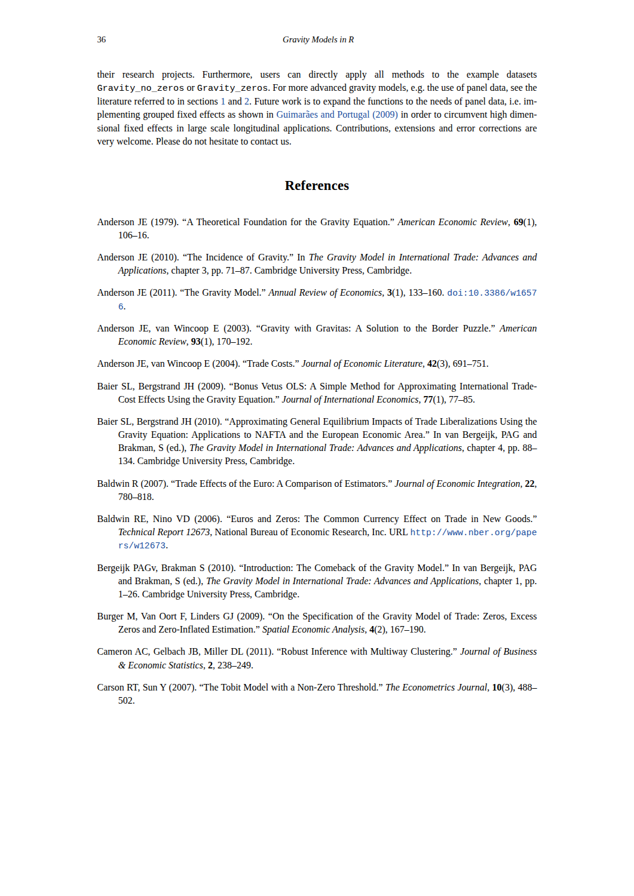36 Gravity Models in R
their research projects. Furthermore, users can directly apply all methods to the example datasets Gravity_no_zeros or Gravity_zeros. For more advanced gravity models, e.g. the use of panel data, see the literature referred to in sections 1 and 2. Future work is to expand the functions to the needs of panel data, i.e. implementing grouped fixed effects as shown in Guimarães and Portugal (2009) in order to circumvent high dimensional fixed effects in large scale longitudinal applications. Contributions, extensions and error corrections are very welcome. Please do not hesitate to contact us.
References
Anderson JE (1979). “A Theoretical Foundation for the Gravity Equation.” American Economic Review, 69(1), 106–16.
Anderson JE (2010). “The Incidence of Gravity.” In The Gravity Model in International Trade: Advances and Applications, chapter 3, pp. 71–87. Cambridge University Press, Cambridge.
Anderson JE (2011). “The Gravity Model.” Annual Review of Economics, 3(1), 133–160. doi:10.3386/w16576.
Anderson JE, van Wincoop E (2003). “Gravity with Gravitas: A Solution to the Border Puzzle.” American Economic Review, 93(1), 170–192.
Anderson JE, van Wincoop E (2004). “Trade Costs.” Journal of Economic Literature, 42(3), 691–751.
Baier SL, Bergstrand JH (2009). “Bonus Vetus OLS: A Simple Method for Approximating International Trade-Cost Effects Using the Gravity Equation.” Journal of International Economics, 77(1), 77–85.
Baier SL, Bergstrand JH (2010). “Approximating General Equilibrium Impacts of Trade Liberalizations Using the Gravity Equation: Applications to NAFTA and the European Economic Area.” In van Bergeijk, PAG and Brakman, S (ed.), The Gravity Model in International Trade: Advances and Applications, chapter 4, pp. 88–134. Cambridge University Press, Cambridge.
Baldwin R (2007). “Trade Effects of the Euro: A Comparison of Estimators.” Journal of Economic Integration, 22, 780–818.
Baldwin RE, Nino VD (2006). “Euros and Zeros: The Common Currency Effect on Trade in New Goods.” Technical Report 12673, National Bureau of Economic Research, Inc. URL http://www.nber.org/papers/w12673.
Bergeijk PAGv, Brakman S (2010). “Introduction: The Comeback of the Gravity Model.” In van Bergeijk, PAG and Brakman, S (ed.), The Gravity Model in International Trade: Advances and Applications, chapter 1, pp. 1–26. Cambridge University Press, Cambridge.
Burger M, Van Oort F, Linders GJ (2009). “On the Specification of the Gravity Model of Trade: Zeros, Excess Zeros and Zero-Inflated Estimation.” Spatial Economic Analysis, 4(2), 167–190.
Cameron AC, Gelbach JB, Miller DL (2011). “Robust Inference with Multiway Clustering.” Journal of Business & Economic Statistics, 2, 238–249.
Carson RT, Sun Y (2007). “The Tobit Model with a Non-Zero Threshold.” The Econometrics Journal, 10(3), 488–502.